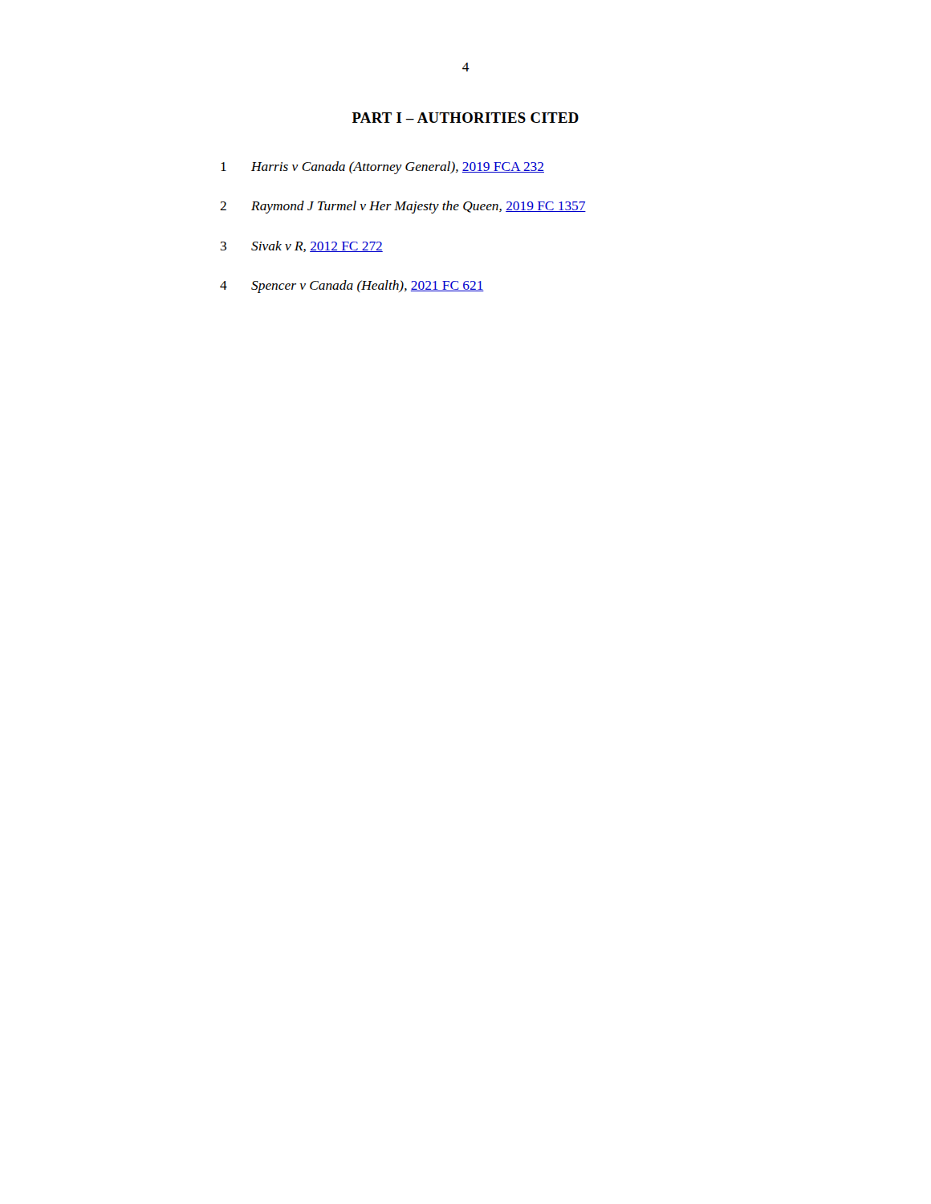4
PART I – AUTHORITIES CITED
1 Harris v Canada (Attorney General), 2019 FCA 232
2 Raymond J Turmel v Her Majesty the Queen, 2019 FC 1357
3 Sivak v R, 2012 FC 272
4 Spencer v Canada (Health), 2021 FC 621